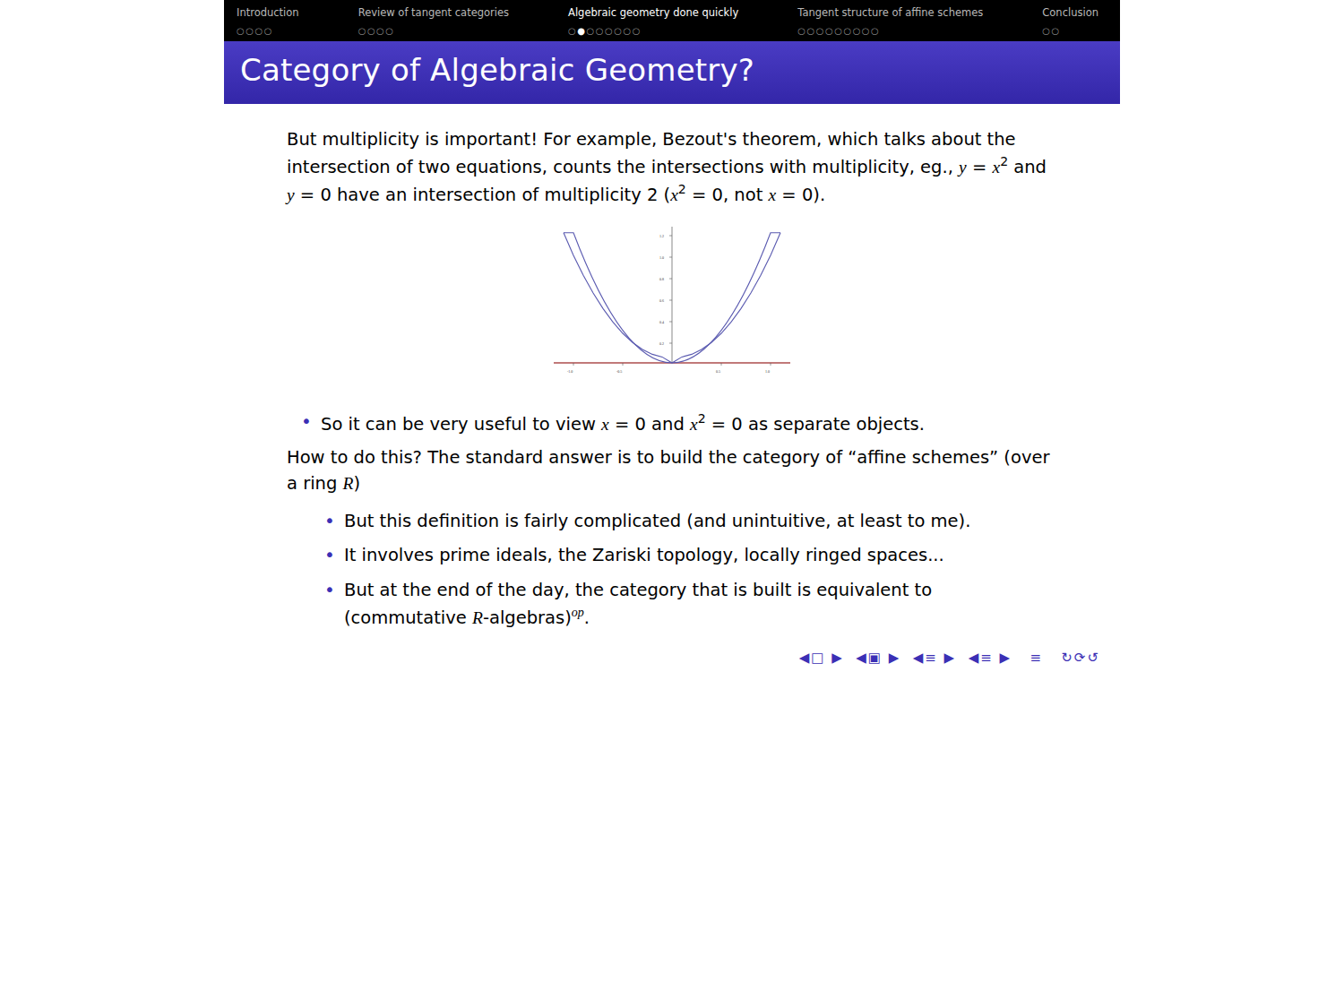Introduction ○○○○
Review of tangent categories ○○○○
Algebraic geometry done quickly ○●○○○○○○
Tangent structure of affine schemes ○○○○○○○○○
Conclusion ○○
Category of Algebraic Geometry?
But multiplicity is important! For example, Bezout's theorem, which talks about the intersection of two equations, counts the intersections with multiplicity, eg., y = x2 and y = 0 have an intersection of multiplicity 2 (x2 = 0, not x = 0).
1.2 1.0 0.8 0.6 0.4 0.2 -1.0 -0.5 0.5 1.0
So it can be very useful to view x = 0 and x2 = 0 as separate objects.
How to do this? The standard answer is to build the category of “affine schemes” (over a ring R)
But this definition is fairly complicated (and unintuitive, at least to me).
It involves prime ideals, the Zariski topology, locally ringed spaces...
But at the end of the day, the category that is built is equivalent to (commutative R-algebras)op.
◀□ ▶ ◀▣ ▶ ◀≡ ▶ ◀≡ ▶ ≡ ↻⟳↺